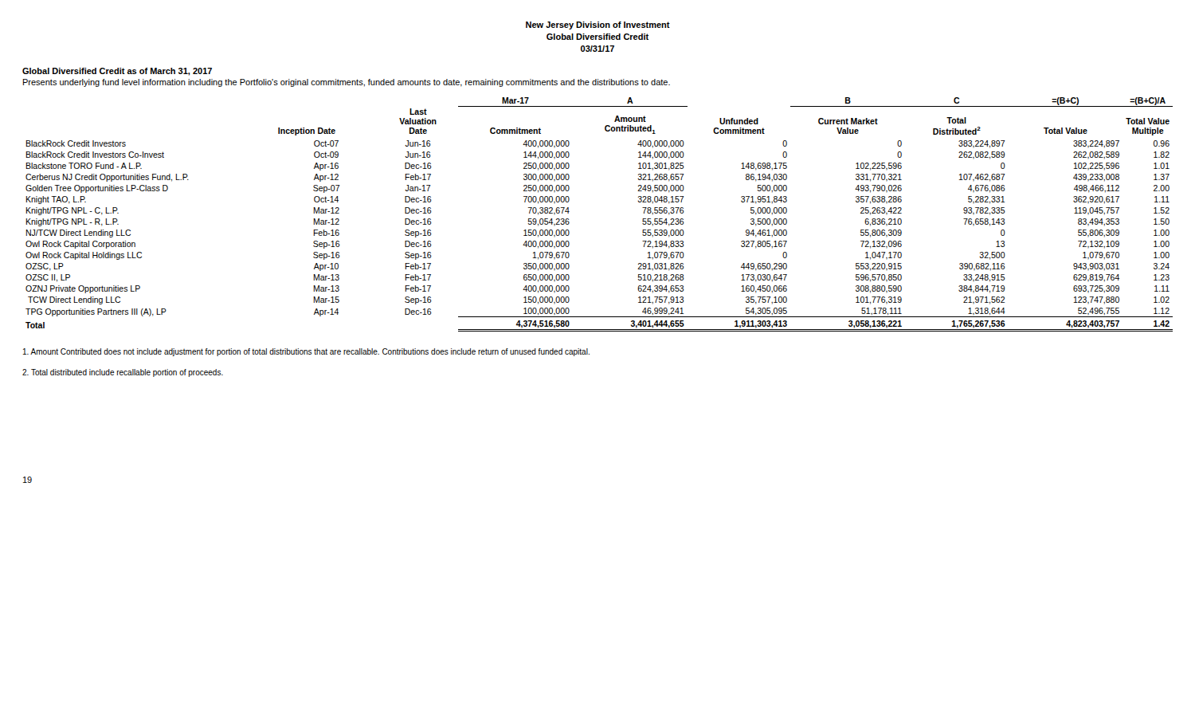New Jersey Division of Investment
Global Diversified Credit
03/31/17
Global Diversified Credit as of March 31, 2017
Presents underlying fund level information including the Portfolio's original commitments, funded amounts to date, remaining commitments and the distributions to date.
| | | | Mar-17 | A | | B | C | =(B+C) | =(B+C)/A |
| | Inception Date | Last Valuation Date | Commitment | Amount Contributed 1 | Unfunded Commitment | Current Market Value | Total Distributed 2 | Total Value | Total Value Multiple |
| BlackRock Credit Investors | Oct-07 | Jun-16 | 400,000,000 | 400,000,000 | 0 | 0 | 383,224,897 | 383,224,897 | 0.96 |
| BlackRock Credit Investors Co-Invest | Oct-09 | Jun-16 | 144,000,000 | 144,000,000 | 0 | 0 | 262,082,589 | 262,082,589 | 1.82 |
| Blackstone TORO Fund - A L.P. | Apr-16 | Dec-16 | 250,000,000 | 101,301,825 | 148,698,175 | 102,225,596 | 0 | 102,225,596 | 1.01 |
| Cerberus NJ Credit Opportunities Fund, L.P. | Apr-12 | Feb-17 | 300,000,000 | 321,268,657 | 86,194,030 | 331,770,321 | 107,462,687 | 439,233,008 | 1.37 |
| Golden Tree Opportunities LP-Class D | Sep-07 | Jan-17 | 250,000,000 | 249,500,000 | 500,000 | 493,790,026 | 4,676,086 | 498,466,112 | 2.00 |
| Knight TAO, L.P. | Oct-14 | Dec-16 | 700,000,000 | 328,048,157 | 371,951,843 | 357,638,286 | 5,282,331 | 362,920,617 | 1.11 |
| Knight/TPG NPL - C, L.P. | Mar-12 | Dec-16 | 70,382,674 | 78,556,376 | 5,000,000 | 25,263,422 | 93,782,335 | 119,045,757 | 1.52 |
| Knight/TPG NPL - R, L.P. | Mar-12 | Dec-16 | 59,054,236 | 55,554,236 | 3,500,000 | 6,836,210 | 76,658,143 | 83,494,353 | 1.50 |
| NJ/TCW Direct Lending LLC | Feb-16 | Sep-16 | 150,000,000 | 55,539,000 | 94,461,000 | 55,806,309 | 0 | 55,806,309 | 1.00 |
| Owl Rock Capital Corporation | Sep-16 | Dec-16 | 400,000,000 | 72,194,833 | 327,805,167 | 72,132,096 | 13 | 72,132,109 | 1.00 |
| Owl Rock Capital Holdings LLC | Sep-16 | Sep-16 | 1,079,670 | 1,079,670 | 0 | 1,047,170 | 32,500 | 1,079,670 | 1.00 |
| OZSC, LP | Apr-10 | Feb-17 | 350,000,000 | 291,031,826 | 449,650,290 | 553,220,915 | 390,682,116 | 943,903,031 | 3.24 |
| OZSC II, LP | Mar-13 | Feb-17 | 650,000,000 | 510,218,268 | 173,030,647 | 596,570,850 | 33,248,915 | 629,819,764 | 1.23 |
| OZNJ Private Opportunities LP | Mar-13 | Feb-17 | 400,000,000 | 624,394,653 | 160,450,066 | 308,880,590 | 384,844,719 | 693,725,309 | 1.11 |
| TCW Direct Lending LLC | Mar-15 | Sep-16 | 150,000,000 | 121,757,913 | 35,757,100 | 101,776,319 | 21,971,562 | 123,747,880 | 1.02 |
| TPG Opportunities Partners III (A), LP | Apr-14 | Dec-16 | 100,000,000 | 46,999,241 | 54,305,095 | 51,178,111 | 1,318,644 | 52,496,755 | 1.12 |
| Total | | | 4,374,516,580 | 3,401,444,655 | 1,911,303,413 | 3,058,136,221 | 1,765,267,536 | 4,823,403,757 | 1.42 |
1. Amount Contributed does not include adjustment for portion of total distributions that are recallable. Contributions does include return of unused funded capital.
2. Total distributed include recallable portion of proceeds.
19